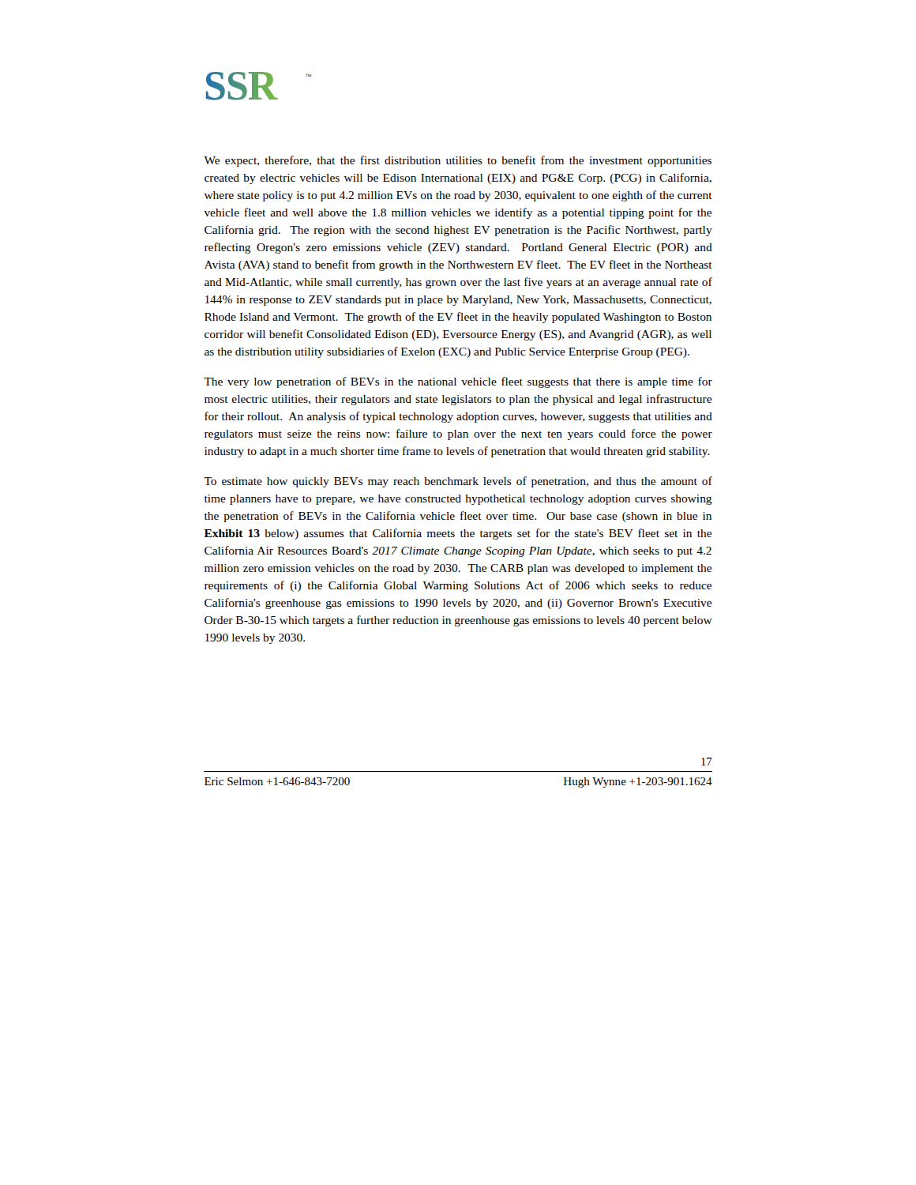SSR ™
We expect, therefore, that the first distribution utilities to benefit from the investment opportunities created by electric vehicles will be Edison International (EIX) and PG&E Corp. (PCG) in California, where state policy is to put 4.2 million EVs on the road by 2030, equivalent to one eighth of the current vehicle fleet and well above the 1.8 million vehicles we identify as a potential tipping point for the California grid. The region with the second highest EV penetration is the Pacific Northwest, partly reflecting Oregon's zero emissions vehicle (ZEV) standard. Portland General Electric (POR) and Avista (AVA) stand to benefit from growth in the Northwestern EV fleet. The EV fleet in the Northeast and Mid-Atlantic, while small currently, has grown over the last five years at an average annual rate of 144% in response to ZEV standards put in place by Maryland, New York, Massachusetts, Connecticut, Rhode Island and Vermont. The growth of the EV fleet in the heavily populated Washington to Boston corridor will benefit Consolidated Edison (ED), Eversource Energy (ES), and Avangrid (AGR), as well as the distribution utility subsidiaries of Exelon (EXC) and Public Service Enterprise Group (PEG).
The very low penetration of BEVs in the national vehicle fleet suggests that there is ample time for most electric utilities, their regulators and state legislators to plan the physical and legal infrastructure for their rollout. An analysis of typical technology adoption curves, however, suggests that utilities and regulators must seize the reins now: failure to plan over the next ten years could force the power industry to adapt in a much shorter time frame to levels of penetration that would threaten grid stability.
To estimate how quickly BEVs may reach benchmark levels of penetration, and thus the amount of time planners have to prepare, we have constructed hypothetical technology adoption curves showing the penetration of BEVs in the California vehicle fleet over time. Our base case (shown in blue in Exhibit 13 below) assumes that California meets the targets set for the state's BEV fleet set in the California Air Resources Board's 2017 Climate Change Scoping Plan Update, which seeks to put 4.2 million zero emission vehicles on the road by 2030. The CARB plan was developed to implement the requirements of (i) the California Global Warming Solutions Act of 2006 which seeks to reduce California's greenhouse gas emissions to 1990 levels by 2020, and (ii) Governor Brown's Executive Order B-30-15 which targets a further reduction in greenhouse gas emissions to levels 40 percent below 1990 levels by 2030.
17
Eric Selmon +1-646-843-7200 Hugh Wynne +1-203-901.1624